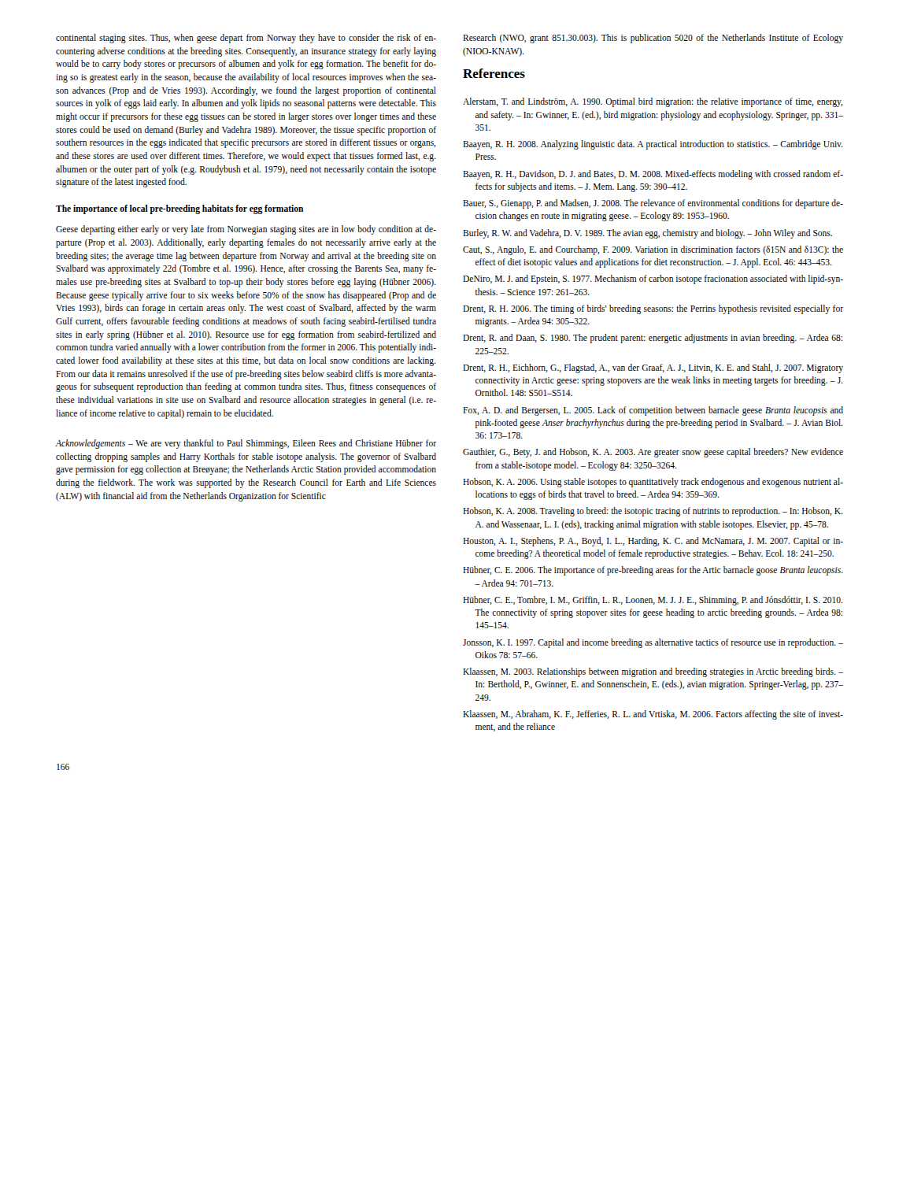continental staging sites. Thus, when geese depart from Norway they have to consider the risk of encountering adverse conditions at the breeding sites. Consequently, an insurance strategy for early laying would be to carry body stores or precursors of albumen and yolk for egg formation. The benefit for doing so is greatest early in the season, because the availability of local resources improves when the season advances (Prop and de Vries 1993). Accordingly, we found the largest proportion of continental sources in yolk of eggs laid early. In albumen and yolk lipids no seasonal patterns were detectable. This might occur if precursors for these egg tissues can be stored in larger stores over longer times and these stores could be used on demand (Burley and Vadehra 1989). Moreover, the tissue specific proportion of southern resources in the eggs indicated that specific precursors are stored in different tissues or organs, and these stores are used over different times. Therefore, we would expect that tissues formed last, e.g. albumen or the outer part of yolk (e.g. Roudybush et al. 1979), need not necessarily contain the isotope signature of the latest ingested food.
The importance of local pre-breeding habitats for egg formation
Geese departing either early or very late from Norwegian staging sites are in low body condition at departure (Prop et al. 2003). Additionally, early departing females do not necessarily arrive early at the breeding sites; the average time lag between departure from Norway and arrival at the breeding site on Svalbard was approximately 22d (Tombre et al. 1996). Hence, after crossing the Barents Sea, many females use pre-breeding sites at Svalbard to top-up their body stores before egg laying (Hübner 2006). Because geese typically arrive four to six weeks before 50% of the snow has disappeared (Prop and de Vries 1993), birds can forage in certain areas only. The west coast of Svalbard, affected by the warm Gulf current, offers favourable feeding conditions at meadows of south facing seabird-fertilised tundra sites in early spring (Hübner et al. 2010). Resource use for egg formation from seabird-fertilized and common tundra varied annually with a lower contribution from the former in 2006. This potentially indicated lower food availability at these sites at this time, but data on local snow conditions are lacking. From our data it remains unresolved if the use of pre-breeding sites below seabird cliffs is more advantageous for subsequent reproduction than feeding at common tundra sites. Thus, fitness consequences of these individual variations in site use on Svalbard and resource allocation strategies in general (i.e. reliance of income relative to capital) remain to be elucidated.
Acknowledgements – We are very thankful to Paul Shimmings, Eileen Rees and Christiane Hübner for collecting dropping samples and Harry Korthals for stable isotope analysis. The governor of Svalbard gave permission for egg collection at Breøyane; the Netherlands Arctic Station provided accommodation during the fieldwork. The work was supported by the Research Council for Earth and Life Sciences (ALW) with financial aid from the Netherlands Organization for Scientific
Research (NWO, grant 851.30.003). This is publication 5020 of the Netherlands Institute of Ecology (NIOO-KNAW).
References
Alerstam, T. and Lindström, A. 1990. Optimal bird migration: the relative importance of time, energy, and safety. – In: Gwinner, E. (ed.), bird migration: physiology and ecophysiology. Springer, pp. 331–351.
Baayen, R. H. 2008. Analyzing linguistic data. A practical introduction to statistics. – Cambridge Univ. Press.
Baayen, R. H., Davidson, D. J. and Bates, D. M. 2008. Mixed-effects modeling with crossed random effects for subjects and items. – J. Mem. Lang. 59: 390–412.
Bauer, S., Gienapp, P. and Madsen, J. 2008. The relevance of environmental conditions for departure decision changes en route in migrating geese. – Ecology 89: 1953–1960.
Burley, R. W. and Vadehra, D. V. 1989. The avian egg, chemistry and biology. – John Wiley and Sons.
Caut, S., Angulo, E. and Courchamp, F. 2009. Variation in discrimination factors (δ15N and δ13C): the effect of diet isotopic values and applications for diet reconstruction. – J. Appl. Ecol. 46: 443–453.
DeNiro, M. J. and Epstein, S. 1977. Mechanism of carbon isotope fracionation associated with lipid-synthesis. – Science 197: 261–263.
Drent, R. H. 2006. The timing of birds' breeding seasons: the Perrins hypothesis revisited especially for migrants. – Ardea 94: 305–322.
Drent, R. and Daan, S. 1980. The prudent parent: energetic adjustments in avian breeding. – Ardea 68: 225–252.
Drent, R. H., Eichhorn, G., Flagstad, A., van der Graaf, A. J., Litvin, K. E. and Stahl, J. 2007. Migratory connectivity in Arctic geese: spring stopovers are the weak links in meeting targets for breeding. – J. Ornithol. 148: S501–S514.
Fox, A. D. and Bergersen, L. 2005. Lack of competition between barnacle geese Branta leucopsis and pink-footed geese Anser brachyrhynchus during the pre-breeding period in Svalbard. – J. Avian Biol. 36: 173–178.
Gauthier, G., Bety, J. and Hobson, K. A. 2003. Are greater snow geese capital breeders? New evidence from a stable-isotope model. – Ecology 84: 3250–3264.
Hobson, K. A. 2006. Using stable isotopes to quantitatively track endogenous and exogenous nutrient allocations to eggs of birds that travel to breed. – Ardea 94: 359–369.
Hobson, K. A. 2008. Traveling to breed: the isotopic tracing of nutrints to reproduction. – In: Hobson, K. A. and Wassenaar, L. I. (eds), tracking animal migration with stable isotopes. Elsevier, pp. 45–78.
Houston, A. I., Stephens, P. A., Boyd, I. L., Harding, K. C. and McNamara, J. M. 2007. Capital or income breeding? A theoretical model of female reproductive strategies. – Behav. Ecol. 18: 241–250.
Hübner, C. E. 2006. The importance of pre-breeding areas for the Artic barnacle goose Branta leucopsis. – Ardea 94: 701–713.
Hübner, C. E., Tombre, I. M., Griffin, L. R., Loonen, M. J. J. E., Shimming, P. and Jónsdóttir, I. S. 2010. The connectivity of spring stopover sites for geese heading to arctic breeding grounds. – Ardea 98: 145–154.
Jonsson, K. I. 1997. Capital and income breeding as alternative tactics of resource use in reproduction. – Oikos 78: 57–66.
Klaassen, M. 2003. Relationships between migration and breeding strategies in Arctic breeding birds. – In: Berthold, P., Gwinner, E. and Sonnenschein, E. (eds.), avian migration. Springer-Verlag, pp. 237–249.
Klaassen, M., Abraham, K. F., Jefferies, R. L. and Vrtiska, M. 2006. Factors affecting the site of investment, and the reliance
166